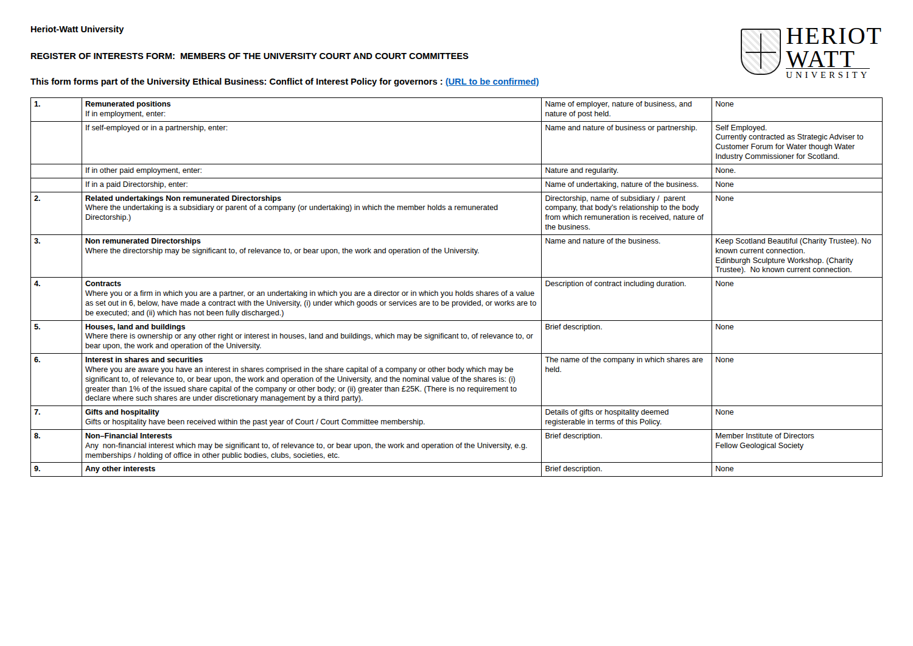HERIOT
WATT
UNIVERSITY
Heriot-Watt University
REGISTER OF INTERESTS FORM: MEMBERS OF THE UNIVERSITY COURT AND COURT COMMITTEES
This form forms part of the University Ethical Business: Conflict of Interest Policy for governors : (URL to be confirmed)
| 1. | Remunerated positions If in employment, enter: | Name of employer, nature of business, and nature of post held. | None |
| | If self-employed or in a partnership, enter: | Name and nature of business or partnership. | Self Employed. Currently contracted as Strategic Adviser to Customer Forum for Water though Water Industry Commissioner for Scotland. |
| | If in other paid employment, enter: | Nature and regularity. | None. |
| | If in a paid Directorship, enter: | Name of undertaking, nature of the business. | None |
| 2. | Related undertakings Non remunerated Directorships Where the undertaking is a subsidiary or parent of a company (or undertaking) in which the member holds a remunerated Directorship.) | Directorship, name of subsidiary / parent company, that body's relationship to the body from which remuneration is received, nature of the business. | None |
| 3. | Non remunerated Directorships Where the directorship may be significant to, of relevance to, or bear upon, the work and operation of the University. | Name and nature of the business. | Keep Scotland Beautiful (Charity Trustee). No known current connection. Edinburgh Sculpture Workshop. (Charity Trustee). No known current connection. |
| 4. | Contracts Where you or a firm in which you are a partner, or an undertaking in which you are a director or in which you holds shares of a value as set out in 6, below, have made a contract with the University, (i) under which goods or services are to be provided, or works are to be executed; and (ii) which has not been fully discharged.) | Description of contract including duration. | None |
| 5. | Houses, land and buildings Where there is ownership or any other right or interest in houses, land and buildings, which may be significant to, of relevance to, or bear upon, the work and operation of the University. | Brief description. | None |
| 6. | Interest in shares and securities Where you are aware you have an interest in shares comprised in the share capital of a company or other body which may be significant to, of relevance to, or bear upon, the work and operation of the University, and the nominal value of the shares is: (i) greater than 1% of the issued share capital of the company or other body; or (ii) greater than £25K. (There is no requirement to declare where such shares are under discretionary management by a third party). | The name of the company in which shares are held. | None |
| 7. | Gifts and hospitality Gifts or hospitality have been received within the past year of Court / Court Committee membership. | Details of gifts or hospitality deemed registerable in terms of this Policy. | None |
| 8. | Non–Financial Interests Any non-financial interest which may be significant to, of relevance to, or bear upon, the work and operation of the University, e.g. memberships / holding of office in other public bodies, clubs, societies, etc. | Brief description. | Member Institute of Directors Fellow Geological Society |
| 9. | Any other interests | Brief description. | None |